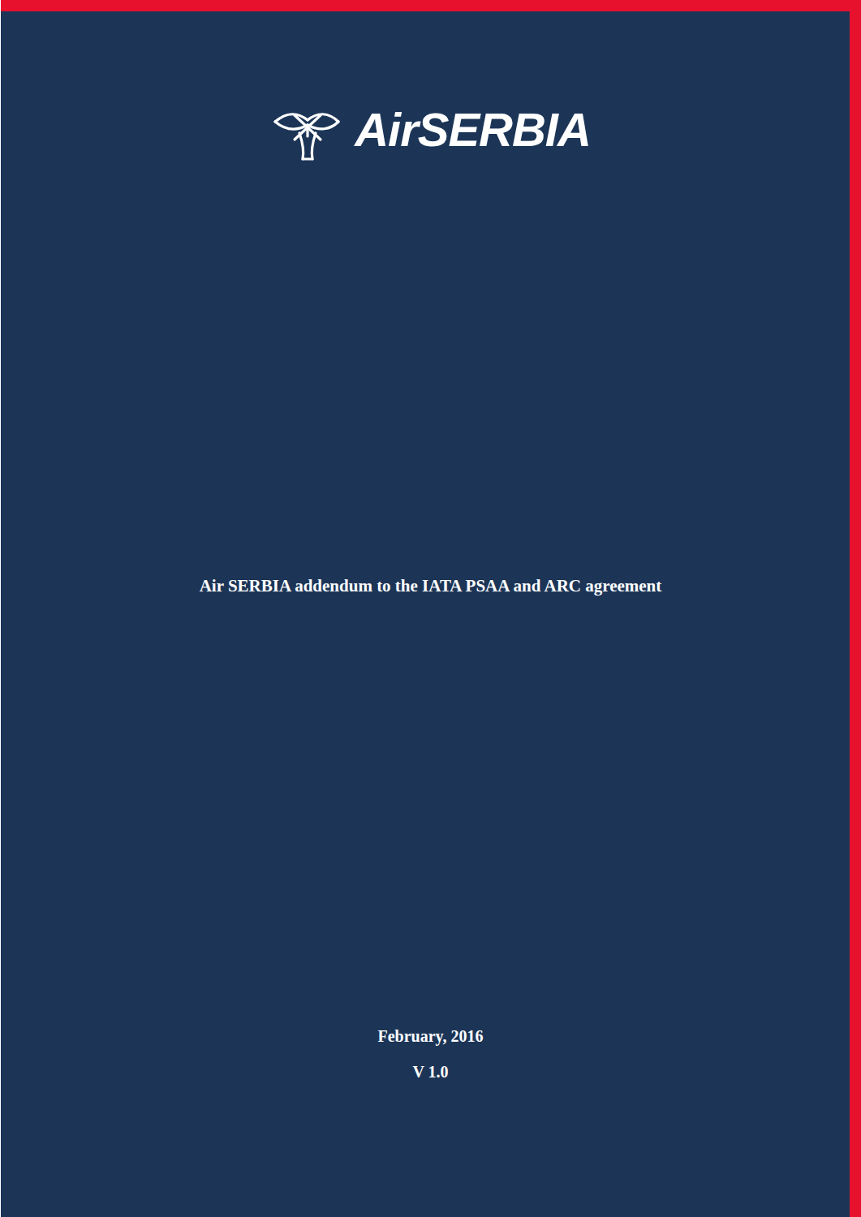AirSERBIA
Air SERBIA addendum to the IATA PSAA and ARC agreement
February, 2016
V 1.0